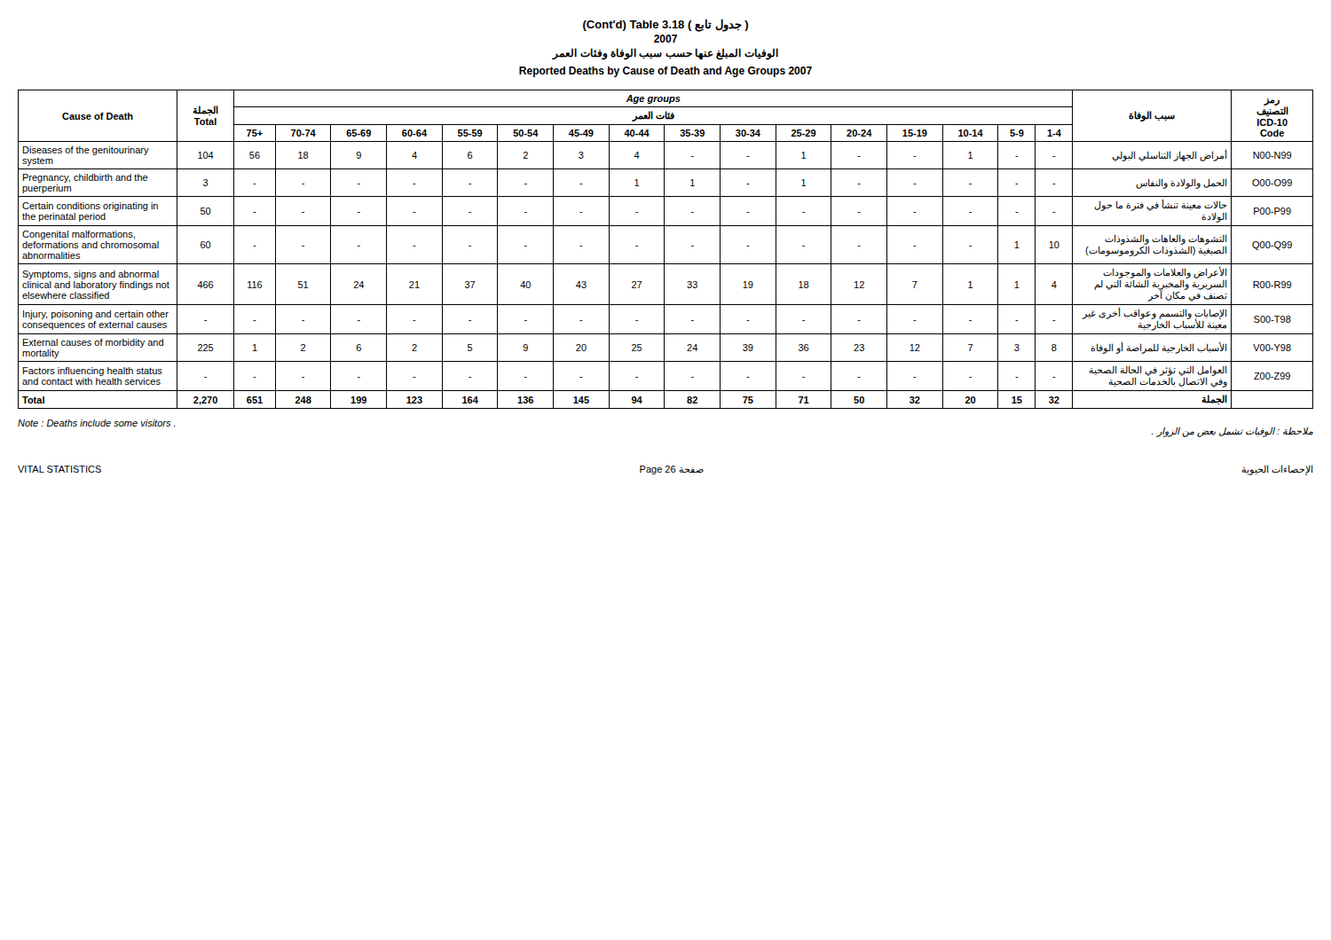(Cont'd) Table 3.18 ( جدول تابع )
2007
الوفيات المبلغ عنها حسب سبب الوفاة وفئات العمر
Reported Deaths by Cause of Death and Age Groups 2007
| Cause of Death | الجملة Total | Age groups | سبب الوفاة | رمز التصنيف ICD-10 Code |
| --- | --- | --- | --- | --- |
| فئات العمر |
| 75+ | 70-74 | 65-69 | 60-64 | 55-59 | 50-54 | 45-49 | 40-44 | 35-39 | 30-34 | 25-29 | 20-24 | 15-19 | 10-14 | 5-9 | 1-4 |
| Diseases of the genitourinary system | 104 | 56 | 18 | 9 | 4 | 6 | 2 | 3 | 4 | - | - | 1 | - | - | 1 | - | - | أمراض الجهاز التناسلي البولي | N00-N99 |
| Pregnancy, childbirth and the puerperium | 3 | - | - | - | - | - | - | - | 1 | 1 | - | 1 | - | - | - | - | - | الحمل والولادة والنفاس | O00-O99 |
| Certain conditions originating in the perinatal period | 50 | - | - | - | - | - | - | - | - | - | - | - | - | - | - | - | - | حالات معينة تنشأ في فترة ما حول الولادة | P00-P99 |
| Congenital malformations, deformations and chromosomal abnormalities | 60 | - | - | - | - | - | - | - | - | - | - | - | - | - | - | 1 | 10 | التشوهات والعاهات والشذوذات الصبغية (الشذوذات الكروموسومات) | Q00-Q99 |
| Symptoms, signs and abnormal clinical and laboratory findings not elsewhere classified | 466 | 116 | 51 | 24 | 21 | 37 | 40 | 43 | 27 | 33 | 19 | 18 | 12 | 7 | 1 | 1 | 4 | الأعراض والعلامات والموجودات السريرية والمخبرية الشائة التي لم تصنف في مكان آخر | R00-R99 |
| Injury, poisoning and certain other consequences of external causes | - | - | - | - | - | - | - | - | - | - | - | - | - | - | - | - | - | الإصابات والتسمم وعواقب أخرى غير معينة للأسباب الخارجية | S00-T98 |
| External causes of morbidity and mortality | 225 | 1 | 2 | 6 | 2 | 5 | 9 | 20 | 25 | 24 | 39 | 36 | 23 | 12 | 7 | 3 | 8 | الأسباب الخارجية للمراضة أو الوفاة | V00-Y98 |
| Factors influencing health status and contact with health services | - | - | - | - | - | - | - | - | - | - | - | - | - | - | - | - | - | العوامل التي تؤثر في الحالة الصحية وفي الاتصال بالخدمات الصحية | Z00-Z99 |
| Total | 2,270 | 651 | 248 | 199 | 123 | 164 | 136 | 145 | 94 | 82 | 75 | 71 | 50 | 32 | 20 | 15 | 32 | الجملة | |
Note : Deaths include some visitors .
ملاحظة : الوفيات تشمل بعض من الزوار .
VITAL STATISTICS
Page 26 صفحة
الإحصاءات الحيوية